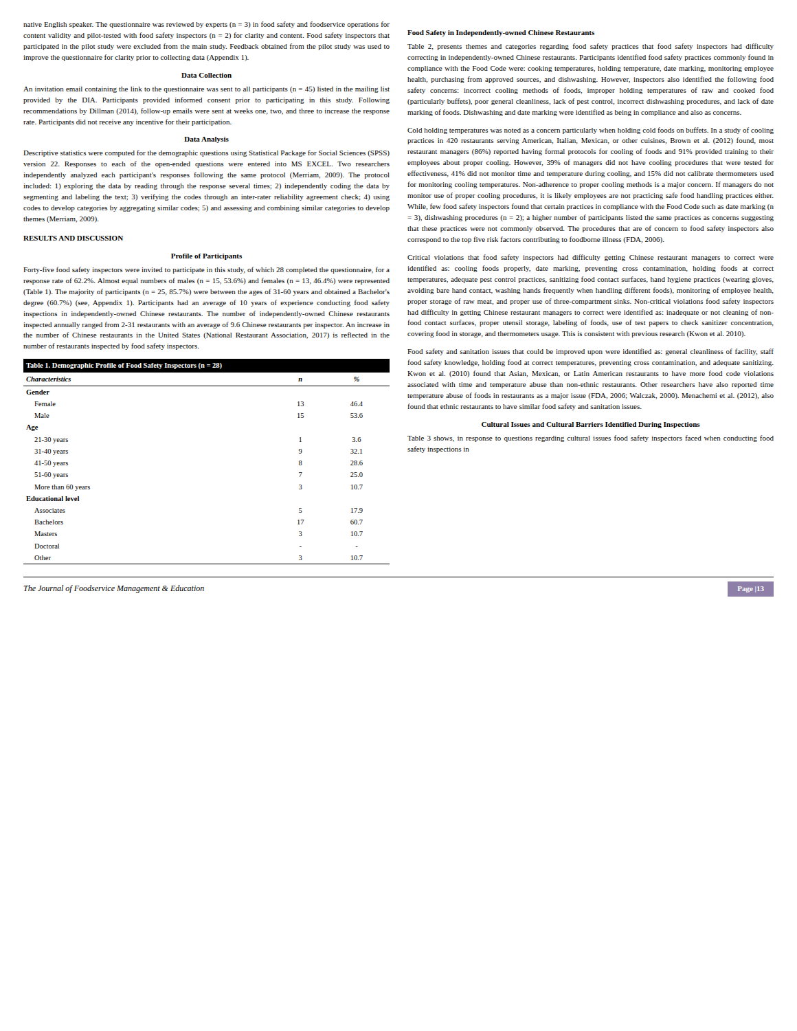native English speaker. The questionnaire was reviewed by experts (n = 3) in food safety and foodservice operations for content validity and pilot-tested with food safety inspectors (n = 2) for clarity and content. Food safety inspectors that participated in the pilot study were excluded from the main study. Feedback obtained from the pilot study was used to improve the questionnaire for clarity prior to collecting data (Appendix 1).
Data Collection
An invitation email containing the link to the questionnaire was sent to all participants (n = 45) listed in the mailing list provided by the DIA. Participants provided informed consent prior to participating in this study. Following recommendations by Dillman (2014), follow-up emails were sent at weeks one, two, and three to increase the response rate. Participants did not receive any incentive for their participation.
Data Analysis
Descriptive statistics were computed for the demographic questions using Statistical Package for Social Sciences (SPSS) version 22. Responses to each of the open-ended questions were entered into MS EXCEL. Two researchers independently analyzed each participant's responses following the same protocol (Merriam, 2009). The protocol included: 1) exploring the data by reading through the response several times; 2) independently coding the data by segmenting and labeling the text; 3) verifying the codes through an inter-rater reliability agreement check; 4) using codes to develop categories by aggregating similar codes; 5) and assessing and combining similar categories to develop themes (Merriam, 2009).
RESULTS AND DISCUSSION
Profile of Participants
Forty-five food safety inspectors were invited to participate in this study, of which 28 completed the questionnaire, for a response rate of 62.2%. Almost equal numbers of males (n = 15, 53.6%) and females (n = 13, 46.4%) were represented (Table 1). The majority of participants (n = 25, 85.7%) were between the ages of 31-60 years and obtained a Bachelor's degree (60.7%) (see, Appendix 1). Participants had an average of 10 years of experience conducting food safety inspections in independently-owned Chinese restaurants. The number of independently-owned Chinese restaurants inspected annually ranged from 2-31 restaurants with an average of 9.6 Chinese restaurants per inspector. An increase in the number of Chinese restaurants in the United States (National Restaurant Association, 2017) is reflected in the number of restaurants inspected by food safety inspectors.
Table 1. Demographic Profile of Food Safety Inspectors (n = 28)
| Characteristics | n | % |
| --- | --- | --- |
| Gender | | |
| Female | 13 | 46.4 |
| Male | 15 | 53.6 |
| Age | | |
| 21-30 years | 1 | 3.6 |
| 31-40 years | 9 | 32.1 |
| 41-50 years | 8 | 28.6 |
| 51-60 years | 7 | 25.0 |
| More than 60 years | 3 | 10.7 |
| Educational level | | |
| Associates | 5 | 17.9 |
| Bachelors | 17 | 60.7 |
| Masters | 3 | 10.7 |
| Doctoral | - | - |
| Other | 3 | 10.7 |
Food Safety in Independently-owned Chinese Restaurants
Table 2, presents themes and categories regarding food safety practices that food safety inspectors had difficulty correcting in independently-owned Chinese restaurants. Participants identified food safety practices commonly found in compliance with the Food Code were: cooking temperatures, holding temperature, date marking, monitoring employee health, purchasing from approved sources, and dishwashing. However, inspectors also identified the following food safety concerns: incorrect cooling methods of foods, improper holding temperatures of raw and cooked food (particularly buffets), poor general cleanliness, lack of pest control, incorrect dishwashing procedures, and lack of date marking of foods. Dishwashing and date marking were identified as being in compliance and also as concerns.
Cold holding temperatures was noted as a concern particularly when holding cold foods on buffets. In a study of cooling practices in 420 restaurants serving American, Italian, Mexican, or other cuisines, Brown et al. (2012) found, most restaurant managers (86%) reported having formal protocols for cooling of foods and 91% provided training to their employees about proper cooling. However, 39% of managers did not have cooling procedures that were tested for effectiveness, 41% did not monitor time and temperature during cooling, and 15% did not calibrate thermometers used for monitoring cooling temperatures. Non-adherence to proper cooling methods is a major concern. If managers do not monitor use of proper cooling procedures, it is likely employees are not practicing safe food handling practices either. While, few food safety inspectors found that certain practices in compliance with the Food Code such as date marking (n = 3), dishwashing procedures (n = 2); a higher number of participants listed the same practices as concerns suggesting that these practices were not commonly observed. The procedures that are of concern to food safety inspectors also correspond to the top five risk factors contributing to foodborne illness (FDA, 2006).
Critical violations that food safety inspectors had difficulty getting Chinese restaurant managers to correct were identified as: cooling foods properly, date marking, preventing cross contamination, holding foods at correct temperatures, adequate pest control practices, sanitizing food contact surfaces, hand hygiene practices (wearing gloves, avoiding bare hand contact, washing hands frequently when handling different foods), monitoring of employee health, proper storage of raw meat, and proper use of three-compartment sinks. Non-critical violations food safety inspectors had difficulty in getting Chinese restaurant managers to correct were identified as: inadequate or not cleaning of non-food contact surfaces, proper utensil storage, labeling of foods, use of test papers to check sanitizer concentration, covering food in storage, and thermometers usage. This is consistent with previous research (Kwon et al. 2010).
Food safety and sanitation issues that could be improved upon were identified as: general cleanliness of facility, staff food safety knowledge, holding food at correct temperatures, preventing cross contamination, and adequate sanitizing. Kwon et al. (2010) found that Asian, Mexican, or Latin American restaurants to have more food code violations associated with time and temperature abuse than non-ethnic restaurants. Other researchers have also reported time temperature abuse of foods in restaurants as a major issue (FDA, 2006; Walczak, 2000). Menachemi et al. (2012), also found that ethnic restaurants to have similar food safety and sanitation issues.
Cultural Issues and Cultural Barriers Identified During Inspections
Table 3 shows, in response to questions regarding cultural issues food safety inspectors faced when conducting food safety inspections in
The Journal of Foodservice Management & Education
Page |13